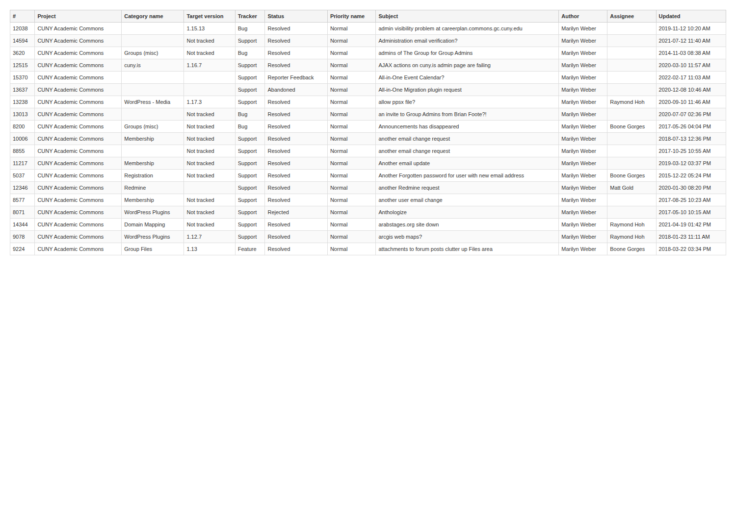| # | Project | Category name | Target version | Tracker | Status | Priority name | Subject | Author | Assignee | Updated |
| --- | --- | --- | --- | --- | --- | --- | --- | --- | --- | --- |
| 12038 | CUNY Academic Commons | | 1.15.13 | Bug | Resolved | Normal | admin visibility problem at careerplan.commons.gc.cuny.edu | Marilyn Weber | | 2019-11-12 10:20 AM |
| 14594 | CUNY Academic Commons | | Not tracked | Support | Resolved | Normal | Administration email verification? | Marilyn Weber | | 2021-07-12 11:40 AM |
| 3620 | CUNY Academic Commons | Groups (misc) | Not tracked | Bug | Resolved | Normal | admins of The Group for Group Admins | Marilyn Weber | | 2014-11-03 08:38 AM |
| 12515 | CUNY Academic Commons | cuny.is | 1.16.7 | Support | Resolved | Normal | AJAX actions on cuny.is admin page are failing | Marilyn Weber | | 2020-03-10 11:57 AM |
| 15370 | CUNY Academic Commons | | | Support | Reporter Feedback | Normal | All-in-One Event Calendar? | Marilyn Weber | | 2022-02-17 11:03 AM |
| 13637 | CUNY Academic Commons | | | Support | Abandoned | Normal | All-in-One Migration plugin request | Marilyn Weber | | 2020-12-08 10:46 AM |
| 13238 | CUNY Academic Commons | WordPress - Media | 1.17.3 | Support | Resolved | Normal | allow ppsx file? | Marilyn Weber | Raymond Hoh | 2020-09-10 11:46 AM |
| 13013 | CUNY Academic Commons | | Not tracked | Bug | Resolved | Normal | an invite to Group Admins from Brian Foote?! | Marilyn Weber | | 2020-07-07 02:36 PM |
| 8200 | CUNY Academic Commons | Groups (misc) | Not tracked | Bug | Resolved | Normal | Announcements has disappeared | Marilyn Weber | Boone Gorges | 2017-05-26 04:04 PM |
| 10006 | CUNY Academic Commons | Membership | Not tracked | Support | Resolved | Normal | another email change request | Marilyn Weber | | 2018-07-13 12:36 PM |
| 8855 | CUNY Academic Commons | | Not tracked | Support | Resolved | Normal | another email change request | Marilyn Weber | | 2017-10-25 10:55 AM |
| 11217 | CUNY Academic Commons | Membership | Not tracked | Support | Resolved | Normal | Another email update | Marilyn Weber | | 2019-03-12 03:37 PM |
| 5037 | CUNY Academic Commons | Registration | Not tracked | Support | Resolved | Normal | Another Forgotten password for user with new email address | Marilyn Weber | Boone Gorges | 2015-12-22 05:24 PM |
| 12346 | CUNY Academic Commons | Redmine | | Support | Resolved | Normal | another Redmine request | Marilyn Weber | Matt Gold | 2020-01-30 08:20 PM |
| 8577 | CUNY Academic Commons | Membership | Not tracked | Support | Resolved | Normal | another user email change | Marilyn Weber | | 2017-08-25 10:23 AM |
| 8071 | CUNY Academic Commons | WordPress Plugins | Not tracked | Support | Rejected | Normal | Anthologize | Marilyn Weber | | 2017-05-10 10:15 AM |
| 14344 | CUNY Academic Commons | Domain Mapping | Not tracked | Support | Resolved | Normal | arabstages.org site down | Marilyn Weber | Raymond Hoh | 2021-04-19 01:42 PM |
| 9078 | CUNY Academic Commons | WordPress Plugins | 1.12.7 | Support | Resolved | Normal | arcgis web maps? | Marilyn Weber | Raymond Hoh | 2018-01-23 11:11 AM |
| 9224 | CUNY Academic Commons | Group Files | 1.13 | Feature | Resolved | Normal | attachments to forum posts clutter up Files area | Marilyn Weber | Boone Gorges | 2018-03-22 03:34 PM |